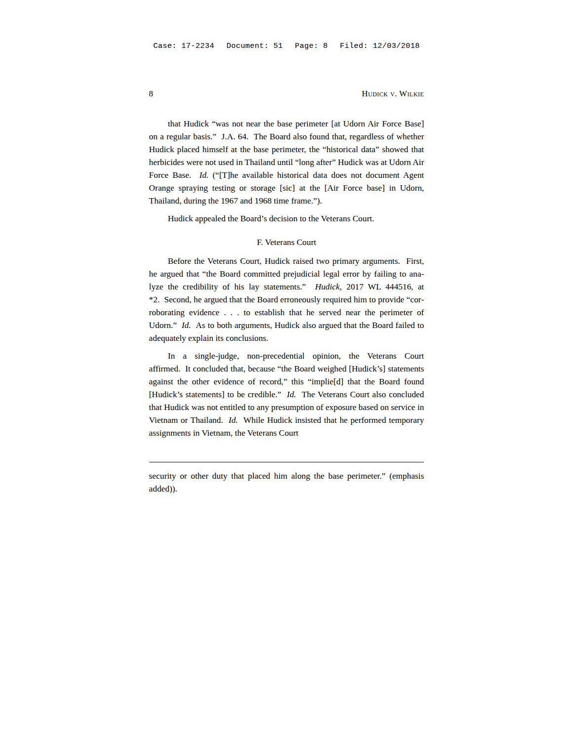Case: 17-2234 Document: 51 Page: 8 Filed: 12/03/2018
8
Hudick v. Wilkie
that Hudick “was not near the base perimeter [at Udorn Air Force Base] on a regular basis.” J.A. 64. The Board also found that, regardless of whether Hudick placed himself at the base perimeter, the “historical data” showed that herbicides were not used in Thailand until “long after” Hudick was at Udorn Air Force Base. Id. (“[T]he available historical data does not document Agent Orange spraying testing or storage [sic] at the [Air Force base] in Udorn, Thailand, during the 1967 and 1968 time frame.”).
Hudick appealed the Board’s decision to the Veterans Court.
F. Veterans Court
Before the Veterans Court, Hudick raised two primary arguments. First, he argued that “the Board committed prejudicial legal error by failing to analyze the credibility of his lay statements.” Hudick, 2017 WL 444516, at *2. Second, he argued that the Board erroneously required him to provide “corroborating evidence . . . to establish that he served near the perimeter of Udorn.” Id. As to both arguments, Hudick also argued that the Board failed to adequately explain its conclusions.
In a single-judge, non-precedential opinion, the Veterans Court affirmed. It concluded that, because “the Board weighed [Hudick’s] statements against the other evidence of record,” this “implie[d] that the Board found [Hudick’s statements] to be credible.” Id. The Veterans Court also concluded that Hudick was not entitled to any presumption of exposure based on service in Vietnam or Thailand. Id. While Hudick insisted that he performed temporary assignments in Vietnam, the Veterans Court
security or other duty that placed him along the base perimeter.” (emphasis added)).